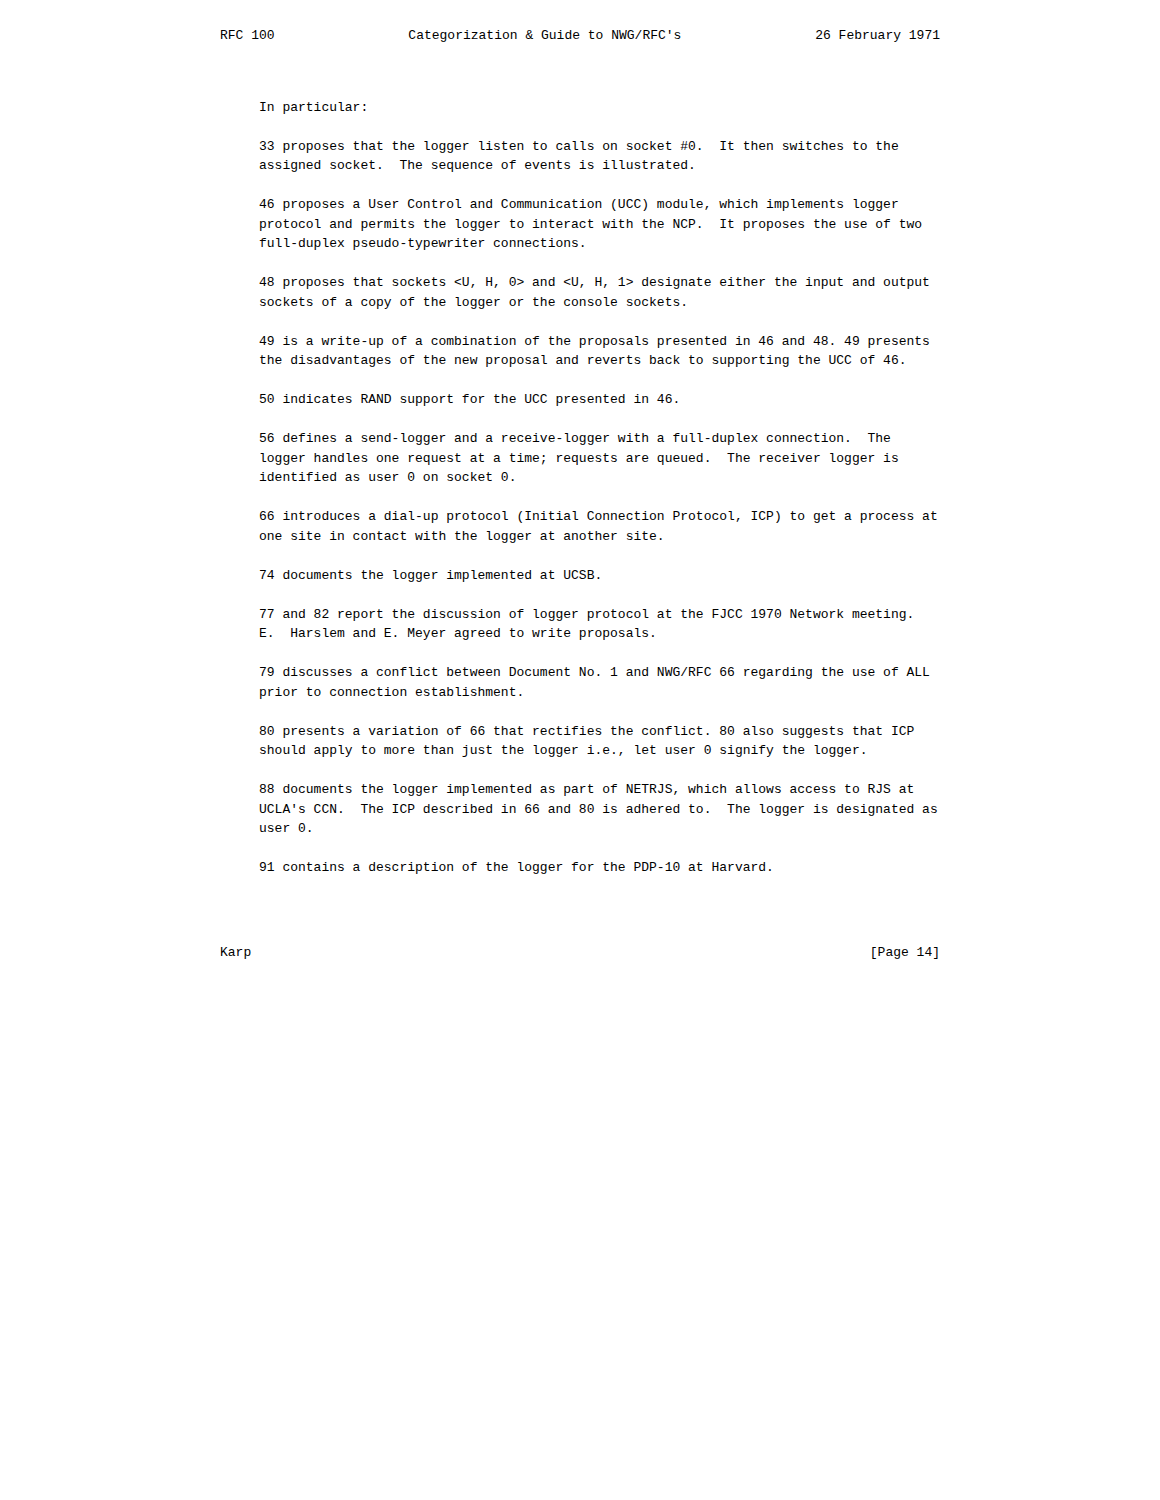RFC 100 Categorization & Guide to NWG/RFC's 26 February 1971
In particular:
33 proposes that the logger listen to calls on socket #0. It then switches to the assigned socket. The sequence of events is illustrated.
46 proposes a User Control and Communication (UCC) module, which implements logger protocol and permits the logger to interact with the NCP. It proposes the use of two full-duplex pseudo-typewriter connections.
48 proposes that sockets <U, H, 0> and <U, H, 1> designate either the input and output sockets of a copy of the logger or the console sockets.
49 is a write-up of a combination of the proposals presented in 46 and 48. 49 presents the disadvantages of the new proposal and reverts back to supporting the UCC of 46.
50 indicates RAND support for the UCC presented in 46.
56 defines a send-logger and a receive-logger with a full-duplex connection. The logger handles one request at a time; requests are queued. The receiver logger is identified as user 0 on socket 0.
66 introduces a dial-up protocol (Initial Connection Protocol, ICP) to get a process at one site in contact with the logger at another site.
74 documents the logger implemented at UCSB.
77 and 82 report the discussion of logger protocol at the FJCC 1970 Network meeting. E. Harslem and E. Meyer agreed to write proposals.
79 discusses a conflict between Document No. 1 and NWG/RFC 66 regarding the use of ALL prior to connection establishment.
80 presents a variation of 66 that rectifies the conflict. 80 also suggests that ICP should apply to more than just the logger i.e., let user 0 signify the logger.
88 documents the logger implemented as part of NETRJS, which allows access to RJS at UCLA's CCN. The ICP described in 66 and 80 is adhered to. The logger is designated as user 0.
91 contains a description of the logger for the PDP-10 at Harvard.
Karp [Page 14]